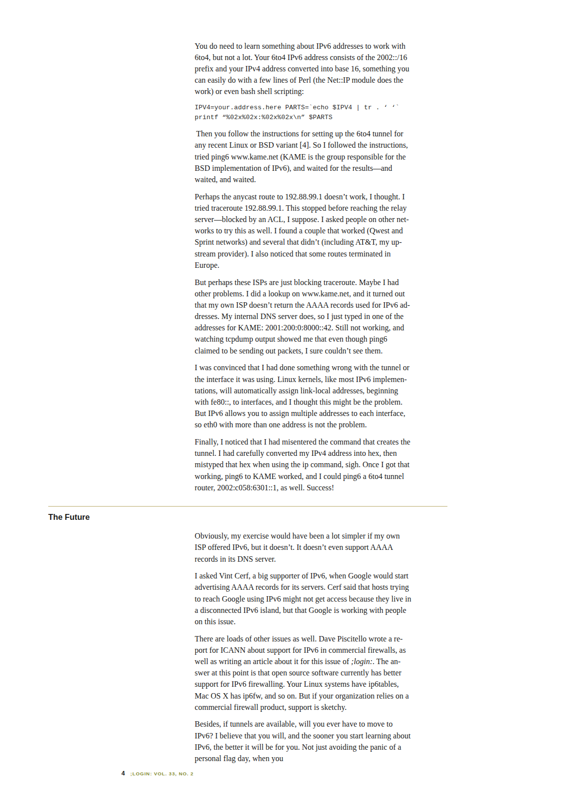You do need to learn something about IPv6 addresses to work with 6to4, but not a lot. Your 6to4 IPv6 address consists of the 2002::/16 prefix and your IPv4 address converted into base 16, something you can easily do with a few lines of Perl (the Net::IP module does the work) or even bash shell scripting:
IPV4=your.address.here PARTS=`echo $IPV4 | tr . ‘ ‘` printf “%02x%02x:%02x%02x\n” $PARTS
Then you follow the instructions for setting up the 6to4 tunnel for any recent Linux or BSD variant [4]. So I followed the instructions, tried ping6 www.kame.net (KAME is the group responsible for the BSD implementation of IPv6), and waited for the results—and waited, and waited.
Perhaps the anycast route to 192.88.99.1 doesn’t work, I thought. I tried traceroute 192.88.99.1. This stopped before reaching the relay server—blocked by an ACL, I suppose. I asked people on other networks to try this as well. I found a couple that worked (Qwest and Sprint networks) and several that didn’t (including AT&T, my upstream provider). I also noticed that some routes terminated in Europe.
But perhaps these ISPs are just blocking traceroute. Maybe I had other problems. I did a lookup on www.kame.net, and it turned out that my own ISP doesn’t return the AAAA records used for IPv6 addresses. My internal DNS server does, so I just typed in one of the addresses for KAME: 2001:200:0:8000::42. Still not working, and watching tcpdump output showed me that even though ping6 claimed to be sending out packets, I sure couldn’t see them.
I was convinced that I had done something wrong with the tunnel or the interface it was using. Linux kernels, like most IPv6 implementations, will automatically assign link-local addresses, beginning with fe80::, to interfaces, and I thought this might be the problem. But IPv6 allows you to assign multiple addresses to each interface, so eth0 with more than one address is not the problem.
Finally, I noticed that I had misentered the command that creates the tunnel. I had carefully converted my IPv4 address into hex, then mistyped that hex when using the ip command, sigh. Once I got that working, ping6 to KAME worked, and I could ping6 a 6to4 tunnel router, 2002:c058:6301::1, as well. Success!
The Future
Obviously, my exercise would have been a lot simpler if my own ISP offered IPv6, but it doesn’t. It doesn’t even support AAAA records in its DNS server.
I asked Vint Cerf, a big supporter of IPv6, when Google would start advertising AAAA records for its servers. Cerf said that hosts trying to reach Google using IPv6 might not get access because they live in a disconnected IPv6 island, but that Google is working with people on this issue.
There are loads of other issues as well. Dave Piscitello wrote a report for ICANN about support for IPv6 in commercial firewalls, as well as writing an article about it for this issue of ;login:. The answer at this point is that open source software currently has better support for IPv6 firewalling. Your Linux systems have ip6tables, Mac OS X has ip6fw, and so on. But if your organization relies on a commercial firewall product, support is sketchy.
Besides, if tunnels are available, will you ever have to move to IPv6? I believe that you will, and the sooner you start learning about IPv6, the better it will be for you. Not just avoiding the panic of a personal flag day, when you
4;LOGIN: VOL. 33, NO. 2